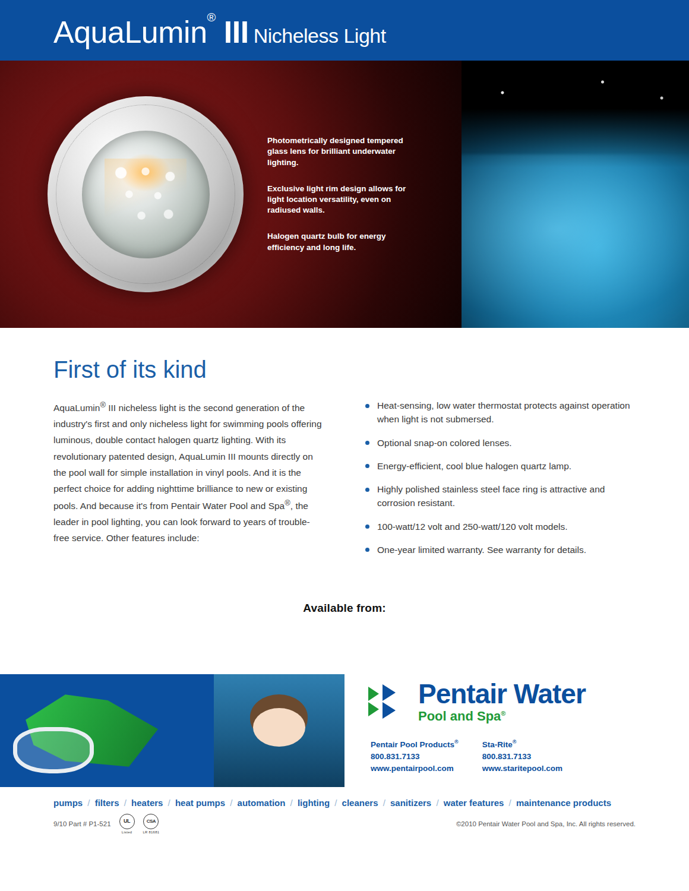AquaLumin® III Nicheless Light
Photometrically designed tempered glass lens for brilliant underwater lighting.
Exclusive light rim design allows for light location versatility, even on radiused walls.
Halogen quartz bulb for energy efficiency and long life.
First of its kind
AquaLumin® III nicheless light is the second generation of the industry's first and only nicheless light for swimming pools offering luminous, double contact halogen quartz lighting. With its revolutionary patented design, AquaLumin III mounts directly on the pool wall for simple installation in vinyl pools. And it is the perfect choice for adding nighttime brilliance to new or existing pools. And because it's from Pentair Water Pool and Spa®, the leader in pool lighting, you can look forward to years of trouble-free service. Other features include:
Heat-sensing, low water thermostat protects against operation when light is not submersed.
Optional snap-on colored lenses.
Energy-efficient, cool blue halogen quartz lamp.
Highly polished stainless steel face ring is attractive and corrosion resistant.
100-watt/12 volt and 250-watt/120 volt models.
One-year limited warranty. See warranty for details.
Available from:
Pentair Water Pool and Spa®
Pentair Pool Products®
800.831.7133
www.pentairpool.com
Sta-Rite®
800.831.7133
www.staritepool.com
pumps / filters / heaters / heat pumps / automation / lighting / cleaners / sanitizers / water features / maintenance products
9/10 Part # P1-521 UL Listed CSA LR 81681
©2010 Pentair Water Pool and Spa, Inc. All rights reserved.